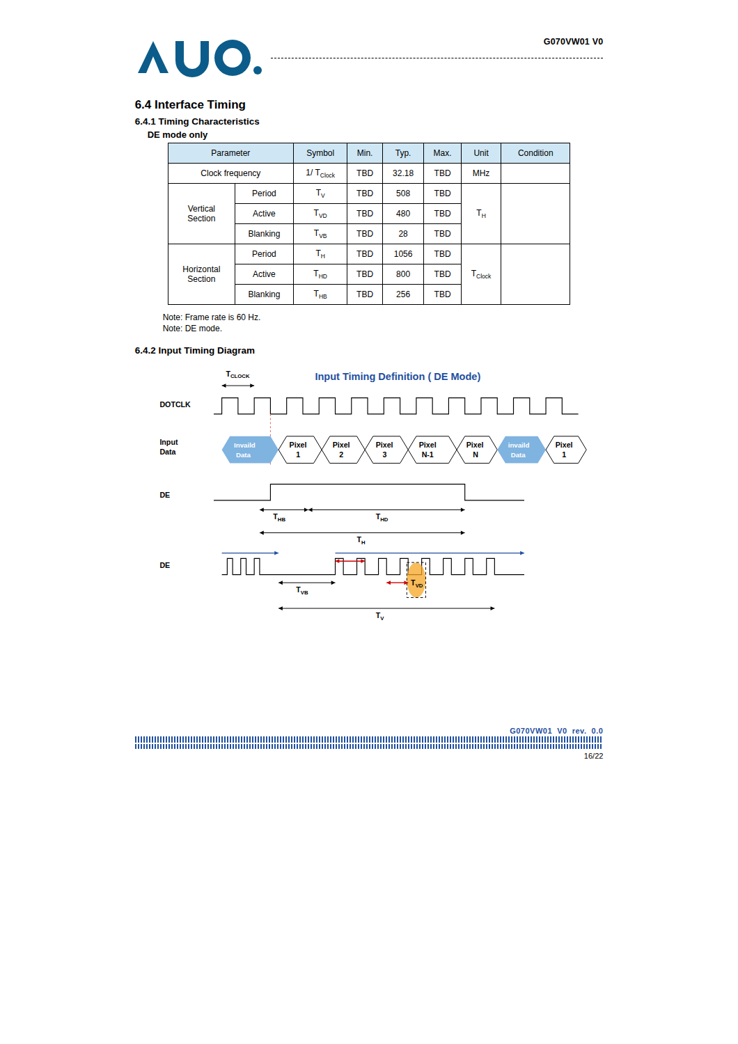G070VW01 V0
6.4 Interface Timing
6.4.1 Timing Characteristics
DE mode only
| Parameter | Symbol | Min. | Typ. | Max. | Unit | Condition |
| --- | --- | --- | --- | --- | --- | --- |
| Clock frequency | 1/ T Clock | TBD | 32.18 | TBD | MHz | |
| Vertical Section | Period | T V | TBD | 508 | TBD | T H | |
| Active | T VD | TBD | 480 | TBD |
| Blanking | T VB | TBD | 28 | TBD |
| Horizontal Section | Period | T H | TBD | 1056 | TBD | T Clock | |
| Active | T HD | TBD | 800 | TBD |
| Blanking | T HB | TBD | 256 | TBD |
Note: Frame rate is 60 Hz.
Note: DE mode.
6.4.2 Input Timing Diagram
Input Timing Definition ( DE Mode) TCLOCK DOTCLK Input Data Invaild Data Pixel 1 Pixel 2 Pixel 3 Pixel N-1 Pixel N invaild Data Pixel 1 DE THB THD TH DE TVB TVD TV
G070VW01 V0 rev. 0.0
16/22